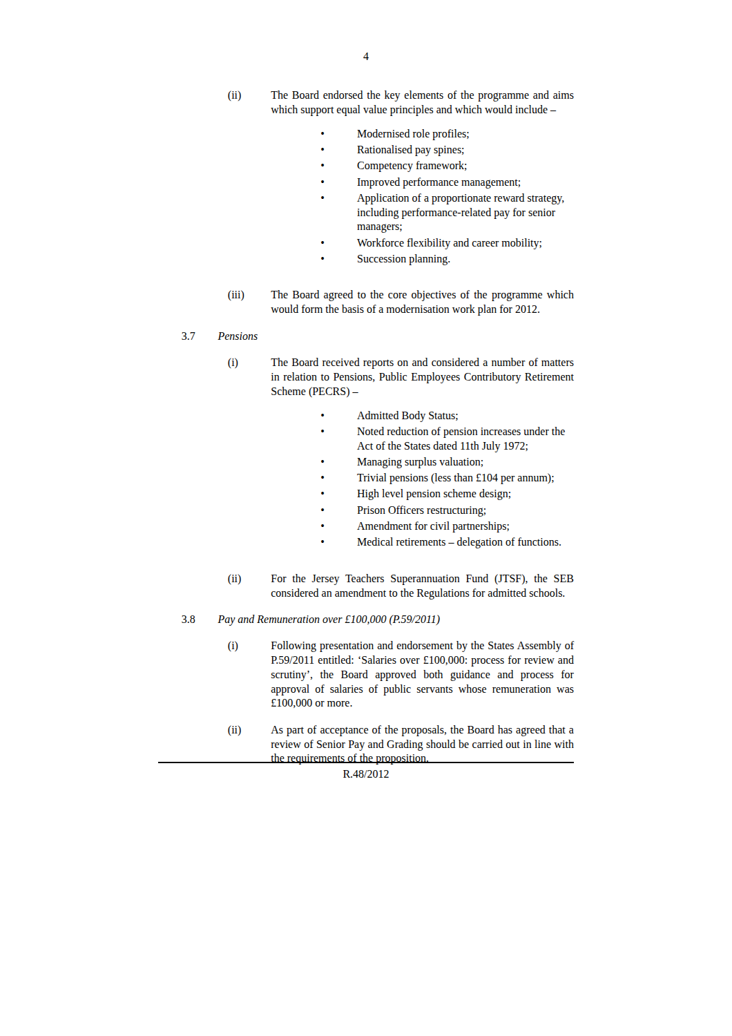4
(ii)
The Board endorsed the key elements of the programme and aims which support equal value principles and which would include –
Modernised role profiles;
Rationalised pay spines;
Competency framework;
Improved performance management;
Application of a proportionate reward strategy, including performance-related pay for senior managers;
Workforce flexibility and career mobility;
Succession planning.
(iii)
The Board agreed to the core objectives of the programme which would form the basis of a modernisation work plan for 2012.
3.7
Pensions
(i)
The Board received reports on and considered a number of matters in relation to Pensions, Public Employees Contributory Retirement Scheme (PECRS) –
Admitted Body Status;
Noted reduction of pension increases under the Act of the States dated 11th July 1972;
Managing surplus valuation;
Trivial pensions (less than £104 per annum);
High level pension scheme design;
Prison Officers restructuring;
Amendment for civil partnerships;
Medical retirements – delegation of functions.
(ii)
For the Jersey Teachers Superannuation Fund (JTSF), the SEB considered an amendment to the Regulations for admitted schools.
3.8
Pay and Remuneration over £100,000 (P.59/2011)
(i)
Following presentation and endorsement by the States Assembly of P.59/2011 entitled: ‘Salaries over £100,000: process for review and scrutiny’, the Board approved both guidance and process for approval of salaries of public servants whose remuneration was £100,000 or more.
(ii)
As part of acceptance of the proposals, the Board has agreed that a review of Senior Pay and Grading should be carried out in line with the requirements of the proposition.
R.48/2012